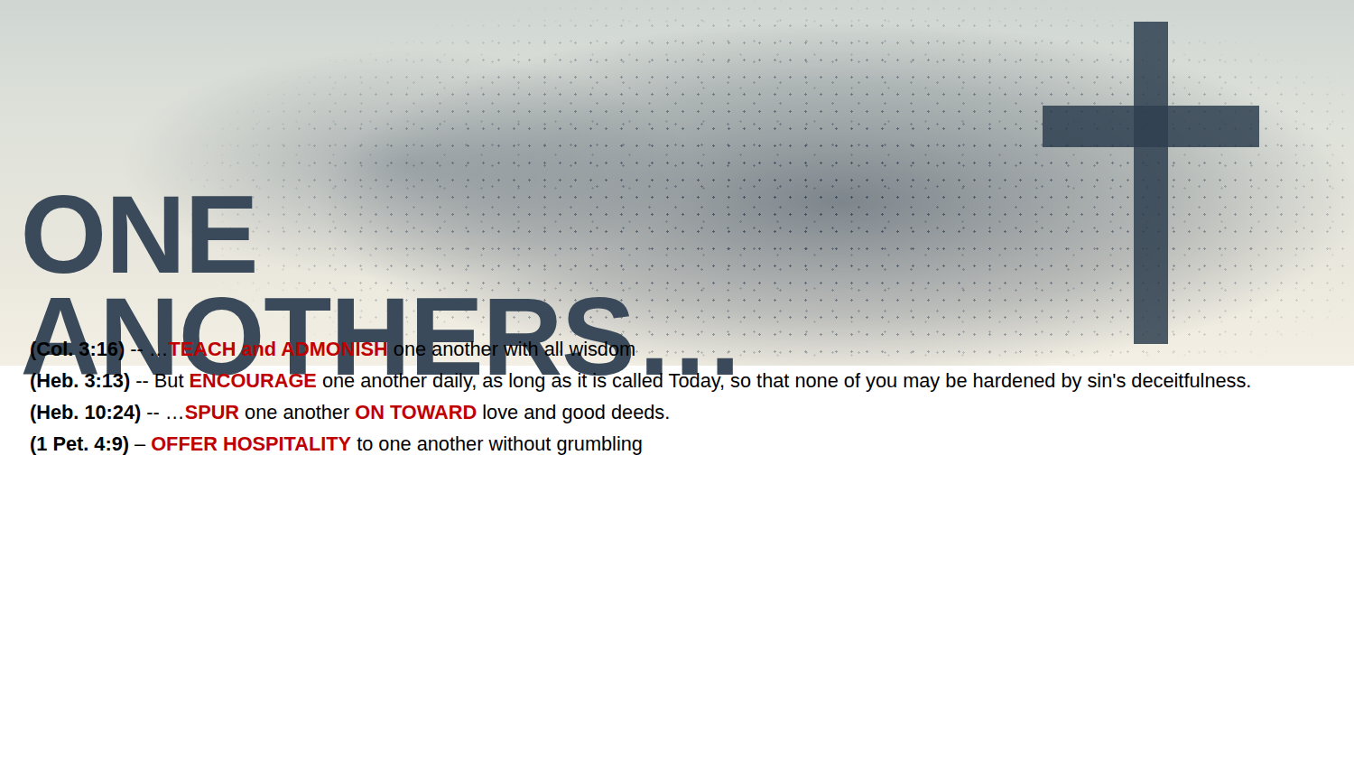OneAnothers…
(Col. 3:16) -- …TEACH and ADMONISH one another with all wisdom
(Heb. 3:13) -- But ENCOURAGE one another daily, as long as it is called Today, so that none of you may be hardened by sin's deceitfulness.
(Heb. 10:24) -- …SPUR one another ON TOWARD love and good deeds.
(1 Pet. 4:9) – OFFER HOSPITALITY to one another without grumbling